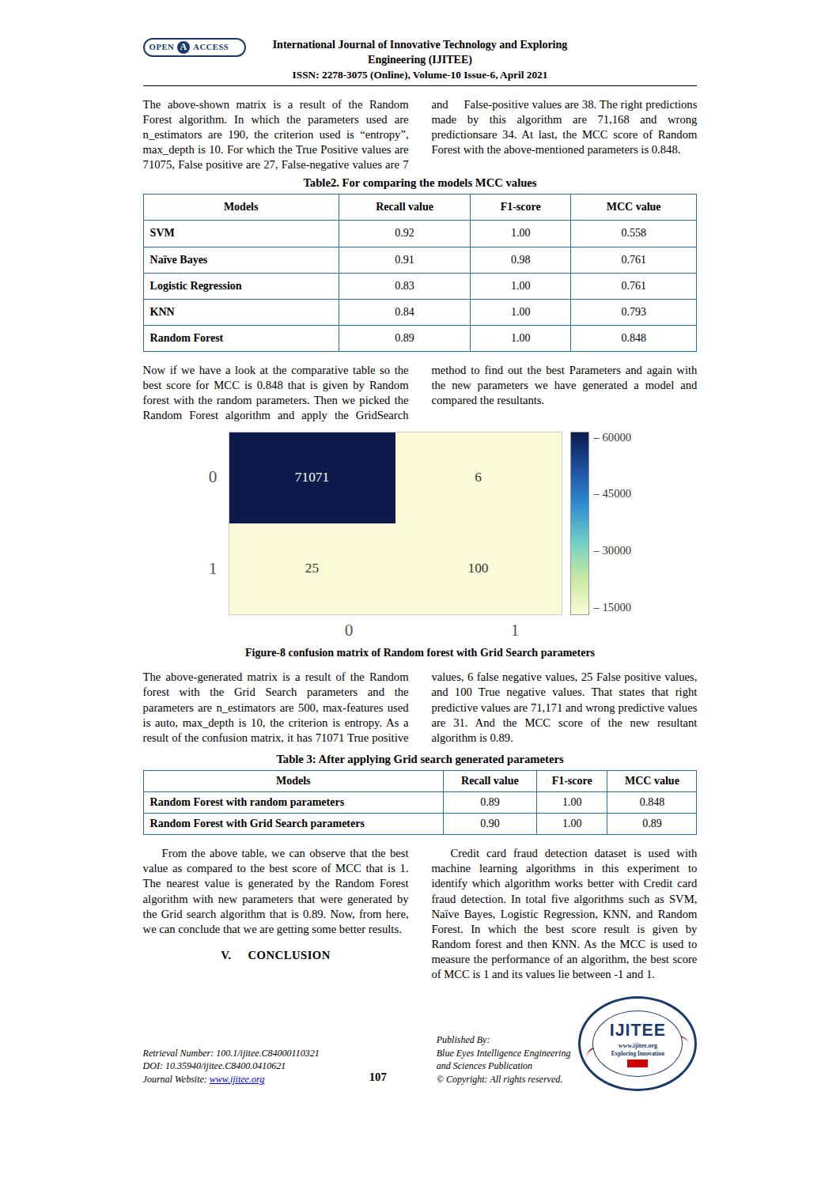OPEN A ACCESS
International Journal of Innovative Technology and Exploring Engineering (IJITEE)
ISSN: 2278-3075 (Online), Volume-10 Issue-6, April 2021
The above-shown matrix is a result of the Random Forest algorithm. In which the parameters used are n_estimators are 190, the criterion used is “entropy”, max_depth is 10. For which the True Positive values are 71075, False positive are 27, False-negative values are 7 and False-positive values are 38. The right predictions made by this algorithm are 71,168 and wrong predictionsare 34. At last, the MCC score of Random Forest with the above-mentioned parameters is 0.848.
Table2. For comparing the models MCC values
| Models | Recall value | F1-score | MCC value |
| --- | --- | --- | --- |
| SVM | 0.92 | 1.00 | 0.558 |
| Naïve Bayes | 0.91 | 0.98 | 0.761 |
| Logistic Regression | 0.83 | 1.00 | 0.761 |
| KNN | 0.84 | 1.00 | 0.793 |
| Random Forest | 0.89 | 1.00 | 0.848 |
Now if we have a look at the comparative table so the best score for MCC is 0.848 that is given by Random forest with the random parameters. Then we picked the Random Forest algorithm and apply the GridSearch method to find out the best Parameters and again with the new parameters we have generated a model and compared the resultants.
0
1
71071
6
25
100
– 60000 – 45000 – 30000 – 15000
0
1
Figure-8 confusion matrix of Random forest with Grid Search parameters
The above-generated matrix is a result of the Random forest with the Grid Search parameters and the parameters are n_estimators are 500, max-features used is auto, max_depth is 10, the criterion is entropy. As a result of the confusion matrix, it has 71071 True positive values, 6 false negative values, 25 False positive values, and 100 True negative values. That states that right predictive values are 71,171 and wrong predictive values are 31. And the MCC score of the new resultant algorithm is 0.89.
Table 3: After applying Grid search generated parameters
| Models | Recall value | F1-score | MCC value |
| --- | --- | --- | --- |
| Random Forest with random parameters | 0.89 | 1.00 | 0.848 |
| Random Forest with Grid Search parameters | 0.90 | 1.00 | 0.89 |
From the above table, we can observe that the best value as compared to the best score of MCC that is 1. The nearest value is generated by the Random Forest algorithm with new parameters that were generated by the Grid search algorithm that is 0.89. Now, from here, we can conclude that we are getting some better results.
V. CONCLUSION
Credit card fraud detection dataset is used with machine learning algorithms in this experiment to identify which algorithm works better with Credit card fraud detection. In total five algorithms such as SVM, Naïve Bayes, Logistic Regression, KNN, and Random Forest. In which the best score result is given by Random forest and then KNN. As the MCC is used to measure the performance of an algorithm, the best score of MCC is 1 and its values lie between -1 and 1.
Retrieval Number: 100.1/ijitee.C84000110321
DOI: 10.35940/ijitee.C8400.0410621
Journal Website: www.ijitee.org
107
Published By:
Blue Eyes Intelligence Engineering
and Sciences Publication
© Copyright: All rights reserved.
IJITEE
www.ijitee.org
Exploring Innovation